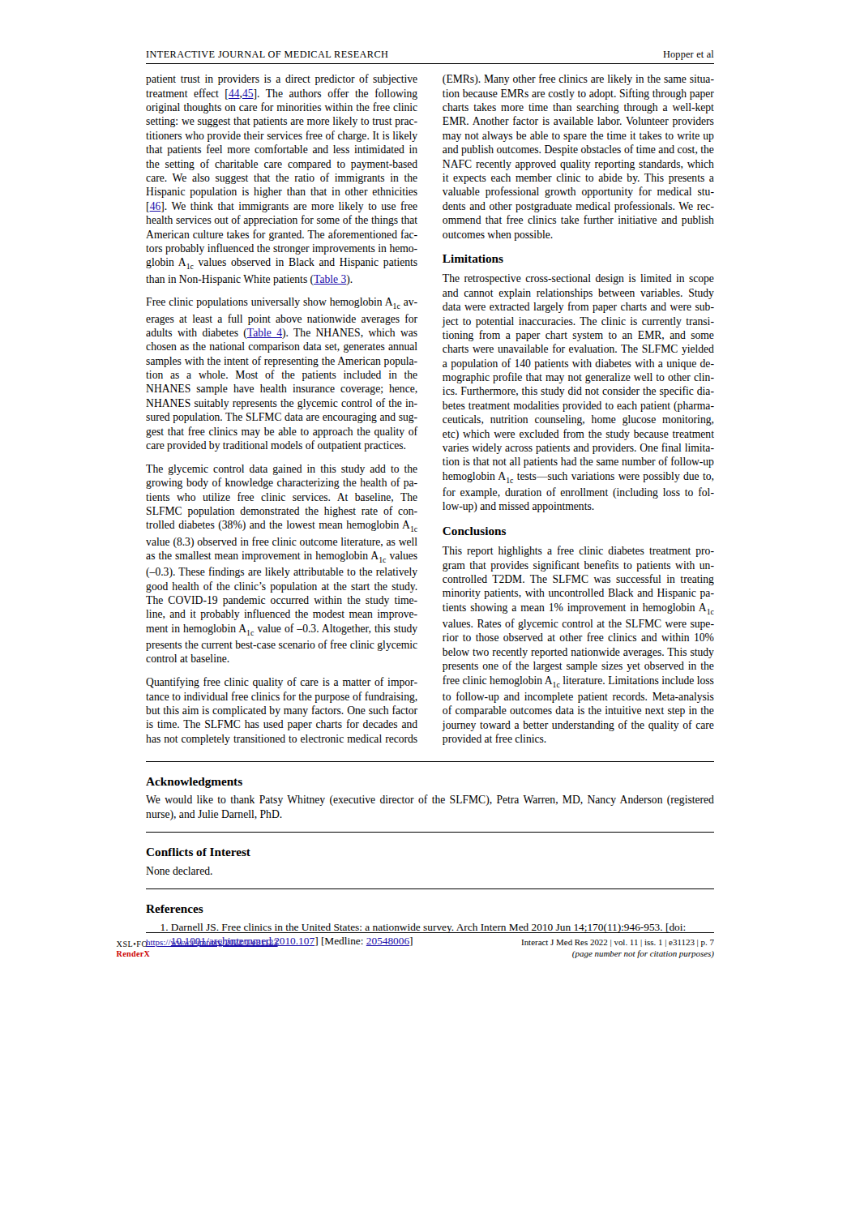INTERACTIVE JOURNAL OF MEDICAL RESEARCH Hopper et al
patient trust in providers is a direct predictor of subjective treatment effect [44,45]. The authors offer the following original thoughts on care for minorities within the free clinic setting: we suggest that patients are more likely to trust practitioners who provide their services free of charge. It is likely that patients feel more comfortable and less intimidated in the setting of charitable care compared to payment-based care. We also suggest that the ratio of immigrants in the Hispanic population is higher than that in other ethnicities [46]. We think that immigrants are more likely to use free health services out of appreciation for some of the things that American culture takes for granted. The aforementioned factors probably influenced the stronger improvements in hemoglobin A1c values observed in Black and Hispanic patients than in Non-Hispanic White patients (Table 3).
Free clinic populations universally show hemoglobin A1c averages at least a full point above nationwide averages for adults with diabetes (Table 4). The NHANES, which was chosen as the national comparison data set, generates annual samples with the intent of representing the American population as a whole. Most of the patients included in the NHANES sample have health insurance coverage; hence, NHANES suitably represents the glycemic control of the insured population. The SLFMC data are encouraging and suggest that free clinics may be able to approach the quality of care provided by traditional models of outpatient practices.
The glycemic control data gained in this study add to the growing body of knowledge characterizing the health of patients who utilize free clinic services. At baseline, The SLFMC population demonstrated the highest rate of controlled diabetes (38%) and the lowest mean hemoglobin A1c value (8.3) observed in free clinic outcome literature, as well as the smallest mean improvement in hemoglobin A1c values (–0.3). These findings are likely attributable to the relatively good health of the clinic’s population at the start the study. The COVID-19 pandemic occurred within the study timeline, and it probably influenced the modest mean improvement in hemoglobin A1c value of –0.3. Altogether, this study presents the current best-case scenario of free clinic glycemic control at baseline.
Quantifying free clinic quality of care is a matter of importance to individual free clinics for the purpose of fundraising, but this aim is complicated by many factors. One such factor is time. The SLFMC has used paper charts for decades and has not completely transitioned to electronic medical records (EMRs). Many other free clinics are likely in the same situation because EMRs are costly to adopt. Sifting through paper charts takes more time than searching through a well-kept EMR. Another factor is available labor. Volunteer providers may not always be able to spare the time it takes to write up and publish outcomes. Despite obstacles of time and cost, the NAFC recently approved quality reporting standards, which it expects each member clinic to abide by. This presents a valuable professional growth opportunity for medical students and other postgraduate medical professionals. We recommend that free clinics take further initiative and publish outcomes when possible.
Limitations
The retrospective cross-sectional design is limited in scope and cannot explain relationships between variables. Study data were extracted largely from paper charts and were subject to potential inaccuracies. The clinic is currently transitioning from a paper chart system to an EMR, and some charts were unavailable for evaluation. The SLFMC yielded a population of 140 patients with diabetes with a unique demographic profile that may not generalize well to other clinics. Furthermore, this study did not consider the specific diabetes treatment modalities provided to each patient (pharmaceuticals, nutrition counseling, home glucose monitoring, etc) which were excluded from the study because treatment varies widely across patients and providers. One final limitation is that not all patients had the same number of follow-up hemoglobin A1c tests—such variations were possibly due to, for example, duration of enrollment (including loss to follow-up) and missed appointments.
Conclusions
This report highlights a free clinic diabetes treatment program that provides significant benefits to patients with uncontrolled T2DM. The SLFMC was successful in treating minority patients, with uncontrolled Black and Hispanic patients showing a mean 1% improvement in hemoglobin A1c values. Rates of glycemic control at the SLFMC were superior to those observed at other free clinics and within 10% below two recently reported nationwide averages. This study presents one of the largest sample sizes yet observed in the free clinic hemoglobin A1c literature. Limitations include loss to follow-up and incomplete patient records. Meta-analysis of comparable outcomes data is the intuitive next step in the journey toward a better understanding of the quality of care provided at free clinics.
Acknowledgments
We would like to thank Patsy Whitney (executive director of the SLFMC), Petra Warren, MD, Nancy Anderson (registered nurse), and Julie Darnell, PhD.
Conflicts of Interest
None declared.
References
Darnell JS. Free clinics in the United States: a nationwide survey. Arch Intern Med 2010 Jun 14;170(11):946-953. [doi: 10.1001/archinternmed.2010.107] [Medline: 20548006]
XSL•FO
RenderX
https://www.i-jmr.org/2022/1/e31123
Interact J Med Res 2022 | vol. 11 | iss. 1 | e31123 | p. 7
(page number not for citation purposes)